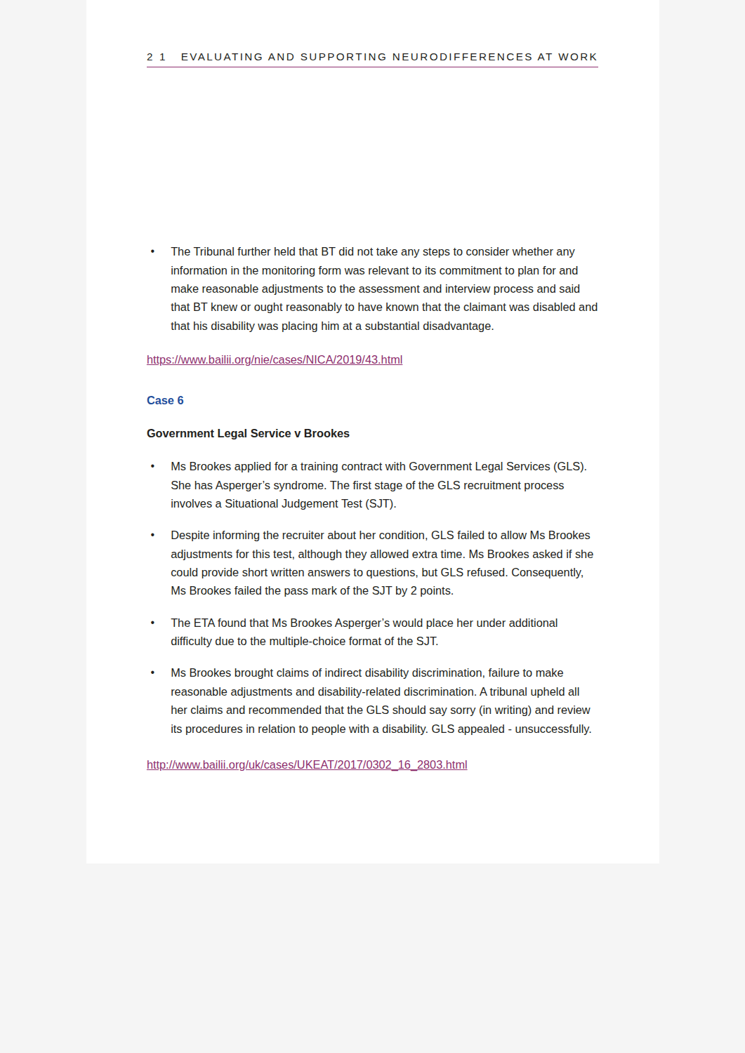2 1 Evaluating and Supporting Neurodifferences at Work
The Tribunal further held that BT did not take any steps to consider whether any information in the monitoring form was relevant to its commitment to plan for and make reasonable adjustments to the assessment and interview process and said that BT knew or ought reasonably to have known that the claimant was disabled and that his disability was placing him at a substantial disadvantage.
https://www.bailii.org/nie/cases/NICA/2019/43.html
Case 6
Government Legal Service v Brookes
Ms Brookes applied for a training contract with Government Legal Services (GLS). She has Asperger’s syndrome. The first stage of the GLS recruitment process involves a Situational Judgement Test (SJT).
Despite informing the recruiter about her condition, GLS failed to allow Ms Brookes adjustments for this test, although they allowed extra time. Ms Brookes asked if she could provide short written answers to questions, but GLS refused. Consequently, Ms Brookes failed the pass mark of the SJT by 2 points.
The ETA found that Ms Brookes Asperger’s would place her under additional difficulty due to the multiple-choice format of the SJT.
Ms Brookes brought claims of indirect disability discrimination, failure to make reasonable adjustments and disability-related discrimination. A tribunal upheld all her claims and recommended that the GLS should say sorry (in writing) and review its procedures in relation to people with a disability. GLS appealed - unsuccessfully.
http://www.bailii.org/uk/cases/UKEAT/2017/0302_16_2803.html